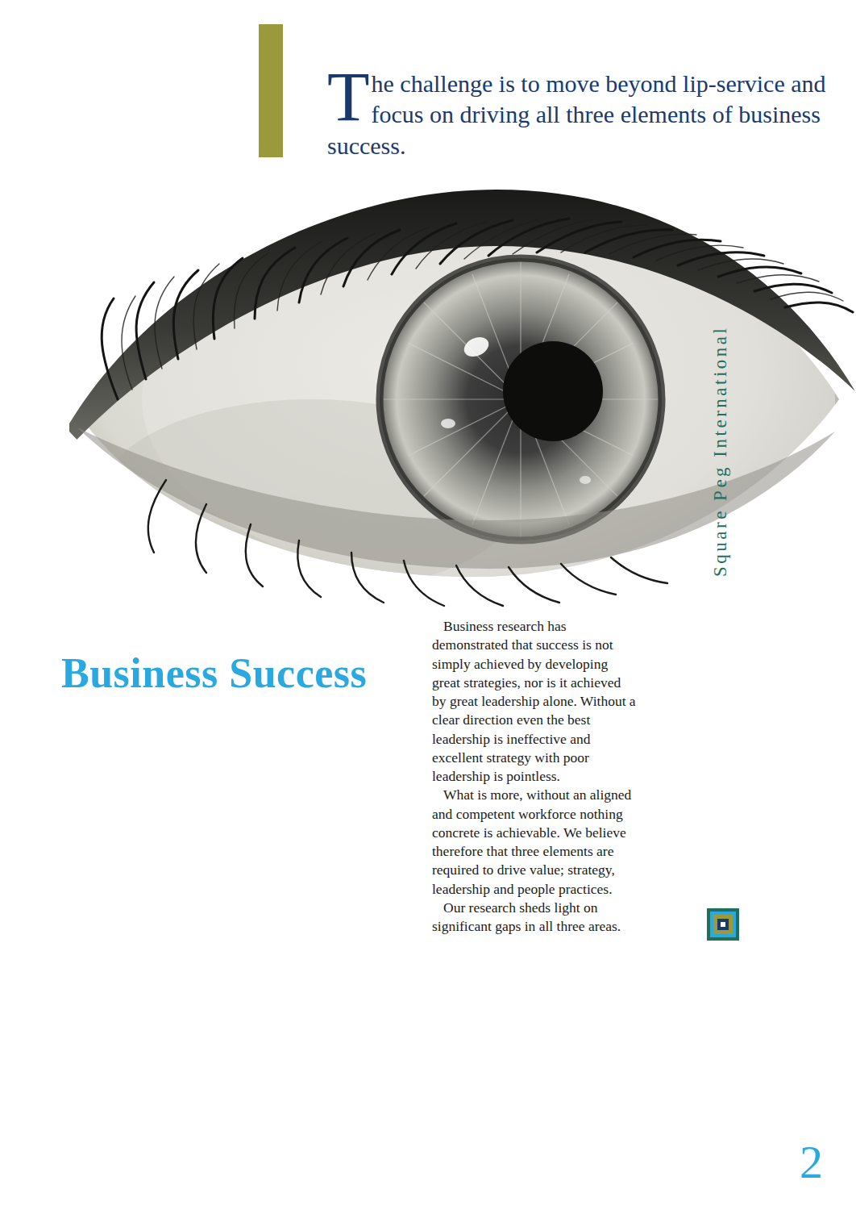The challenge is to move beyond lip-service and focus on driving all three elements of business success.
Business Success
Business research has demonstrated that success is not simply achieved by developing great strategies, nor is it achieved by great leadership alone. Without a clear direction even the best leadership is ineffective and excellent strategy with poor leadership is pointless.
What is more, without an aligned and competent workforce nothing concrete is achievable. We believe therefore that three elements are required to drive value; strategy, leadership and people practices.
Our research sheds light on significant gaps in all three areas.
Square Peg International
2